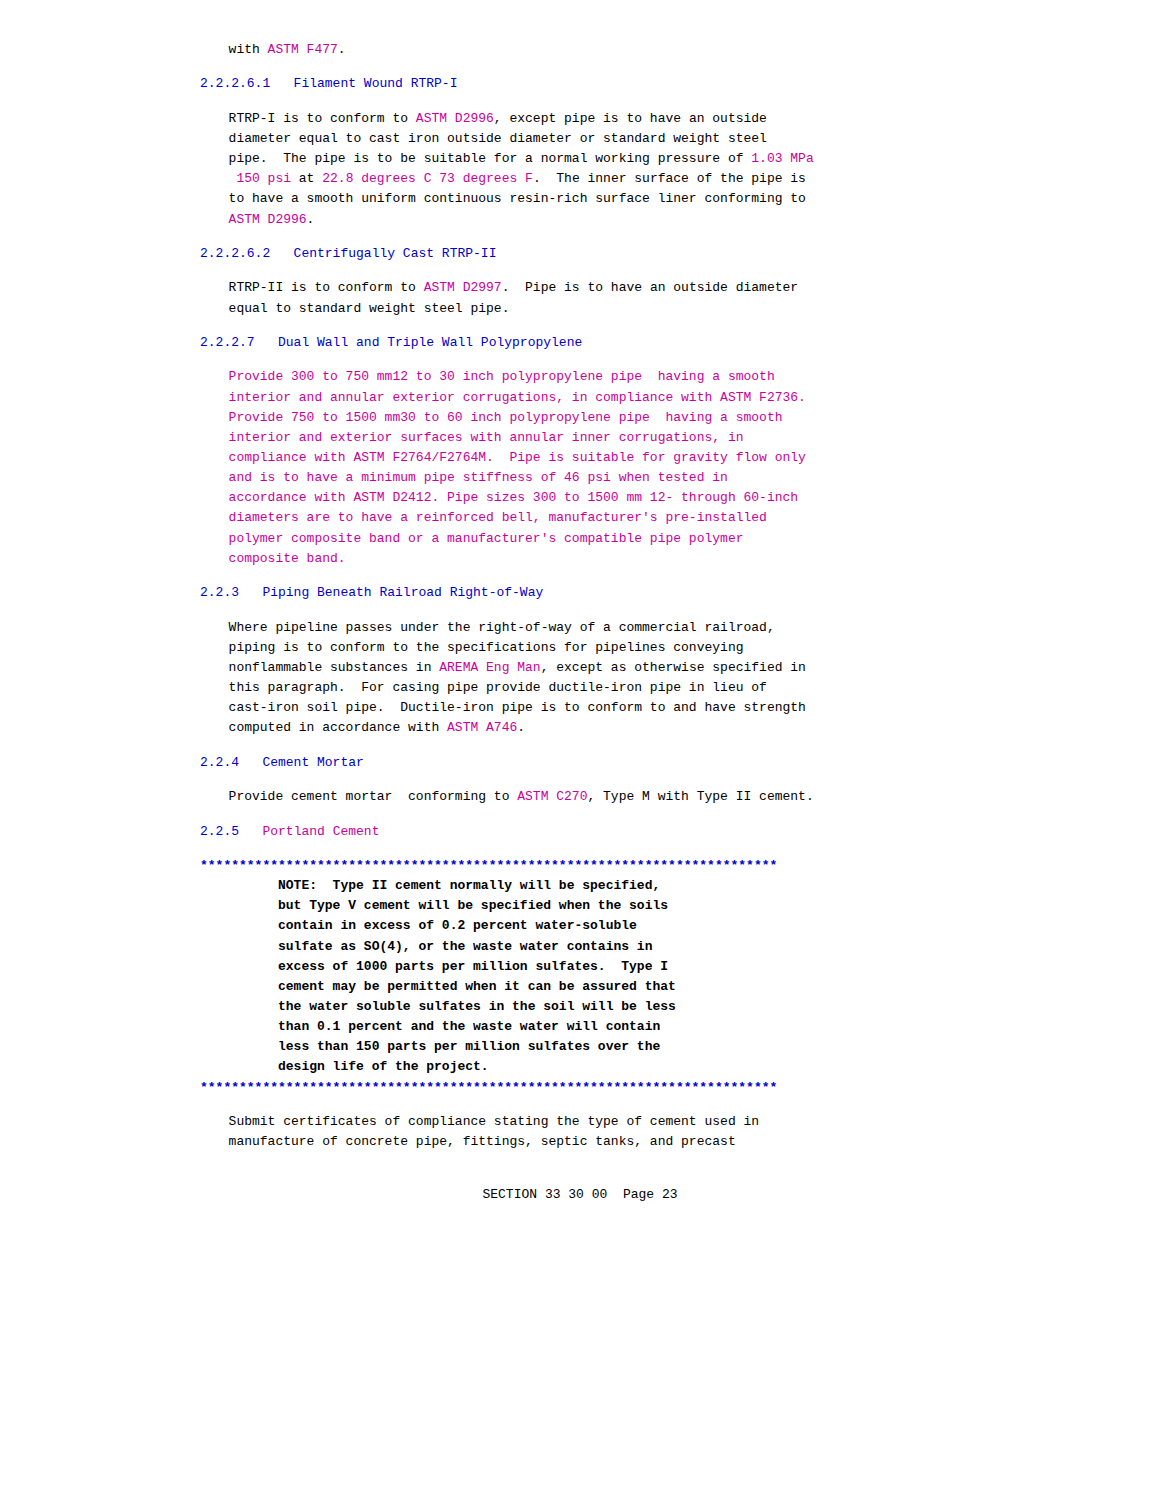with ASTM F477.
2.2.2.6.1 Filament Wound RTRP-I
RTRP-I is to conform to ASTM D2996, except pipe is to have an outside diameter equal to cast iron outside diameter or standard weight steel pipe. The pipe is to be suitable for a normal working pressure of 1.03 MPa 150 psi at 22.8 degrees C 73 degrees F. The inner surface of the pipe is to have a smooth uniform continuous resin-rich surface liner conforming to ASTM D2996.
2.2.2.6.2 Centrifugally Cast RTRP-II
RTRP-II is to conform to ASTM D2997. Pipe is to have an outside diameter equal to standard weight steel pipe.
2.2.2.7 Dual Wall and Triple Wall Polypropylene
Provide 300 to 750 mm12 to 30 inch polypropylene pipe having a smooth interior and annular exterior corrugations, in compliance with ASTM F2736. Provide 750 to 1500 mm30 to 60 inch polypropylene pipe having a smooth interior and exterior surfaces with annular inner corrugations, in compliance with ASTM F2764/F2764M. Pipe is suitable for gravity flow only and is to have a minimum pipe stiffness of 46 psi when tested in accordance with ASTM D2412. Pipe sizes 300 to 1500 mm 12- through 60-inch diameters are to have a reinforced bell, manufacturer's pre-installed polymer composite band or a manufacturer's compatible pipe polymer composite band.
2.2.3 Piping Beneath Railroad Right-of-Way
Where pipeline passes under the right-of-way of a commercial railroad, piping is to conform to the specifications for pipelines conveying nonflammable substances in AREMA Eng Man, except as otherwise specified in this paragraph. For casing pipe provide ductile-iron pipe in lieu of cast-iron soil pipe. Ductile-iron pipe is to conform to and have strength computed in accordance with ASTM A746.
2.2.4 Cement Mortar
Provide cement mortar conforming to ASTM C270, Type M with Type II cement.
2.2.5 Portland Cement
************************************************************************** NOTE: Type II cement normally will be specified, but Type V cement will be specified when the soils contain in excess of 0.2 percent water-soluble sulfate as SO(4), or the waste water contains in excess of 1000 parts per million sulfates. Type I cement may be permitted when it can be assured that the water soluble sulfates in the soil will be less than 0.1 percent and the waste water will contain less than 150 parts per million sulfates over the design life of the project. **************************************************************************
Submit certificates of compliance stating the type of cement used in manufacture of concrete pipe, fittings, septic tanks, and precast
SECTION 33 30 00 Page 23